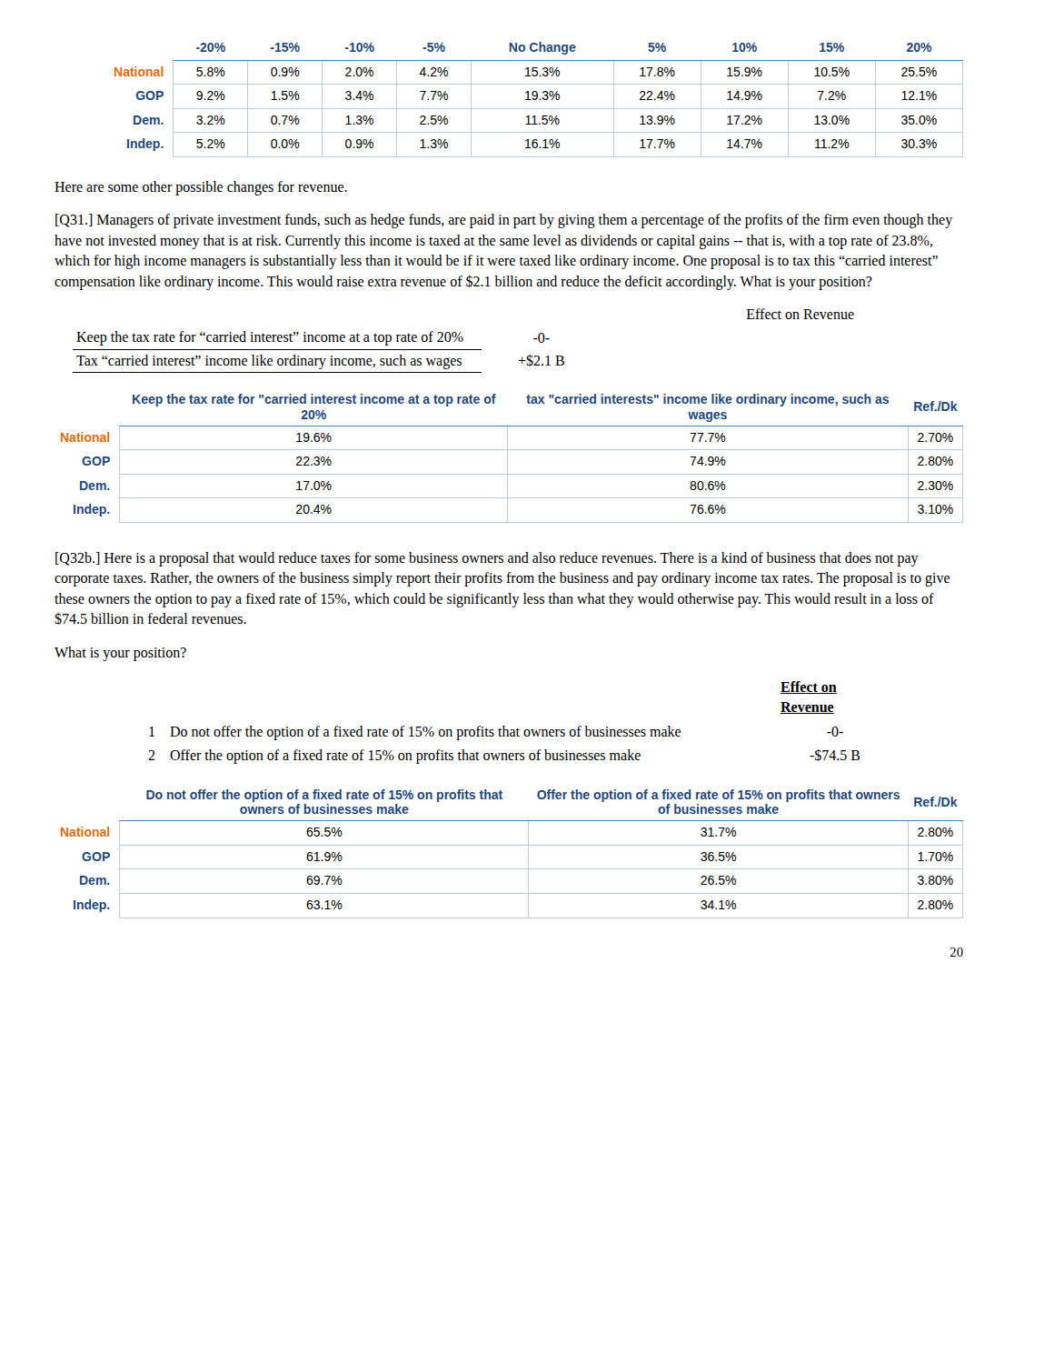| | -20% | -15% | -10% | -5% | No Change | 5% | 10% | 15% | 20% |
| --- | --- | --- | --- | --- | --- | --- | --- | --- | --- |
| National | 5.8% | 0.9% | 2.0% | 4.2% | 15.3% | 17.8% | 15.9% | 10.5% | 25.5% |
| GOP | 9.2% | 1.5% | 3.4% | 7.7% | 19.3% | 22.4% | 14.9% | 7.2% | 12.1% |
| Dem. | 3.2% | 0.7% | 1.3% | 2.5% | 11.5% | 13.9% | 17.2% | 13.0% | 35.0% |
| Indep. | 5.2% | 0.0% | 0.9% | 1.3% | 16.1% | 17.7% | 14.7% | 11.2% | 30.3% |
Here are some other possible changes for revenue.
[Q31.] Managers of private investment funds, such as hedge funds, are paid in part by giving them a percentage of the profits of the firm even though they have not invested money that is at risk. Currently this income is taxed at the same level as dividends or capital gains -- that is, with a top rate of 23.8%, which for high income managers is substantially less than it would be if it were taxed like ordinary income. One proposal is to tax this “carried interest” compensation like ordinary income. This would raise extra revenue of $2.1 billion and reduce the deficit accordingly. What is your position?
Effect on Revenue
| Keep the tax rate for “carried interest” income at a top rate of 20% | -0- |
| Tax “carried interest” income like ordinary income, such as wages | +$2.1 B |
| | Keep the tax rate for "carried interest income at a top rate of 20% | tax "carried interests" income like ordinary income, such as wages | Ref./Dk |
| --- | --- | --- | --- |
| National | 19.6% | 77.7% | 2.70% |
| GOP | 22.3% | 74.9% | 2.80% |
| Dem. | 17.0% | 80.6% | 2.30% |
| Indep. | 20.4% | 76.6% | 3.10% |
[Q32b.] Here is a proposal that would reduce taxes for some business owners and also reduce revenues. There is a kind of business that does not pay corporate taxes. Rather, the owners of the business simply report their profits from the business and pay ordinary income tax rates. The proposal is to give these owners the option to pay a fixed rate of 15%, which could be significantly less than what they would otherwise pay. This would result in a loss of $74.5 billion in federal revenues.
What is your position?
| | | Effect on Revenue |
| 1 | Do not offer the option of a fixed rate of 15% on profits that owners of businesses make | -0- |
| 2 | Offer the option of a fixed rate of 15% on profits that owners of businesses make | -$74.5 B |
| | Do not offer the option of a fixed rate of 15% on profits that owners of businesses make | Offer the option of a fixed rate of 15% on profits that owners of businesses make | Ref./Dk |
| --- | --- | --- | --- |
| National | 65.5% | 31.7% | 2.80% |
| GOP | 61.9% | 36.5% | 1.70% |
| Dem. | 69.7% | 26.5% | 3.80% |
| Indep. | 63.1% | 34.1% | 2.80% |
20